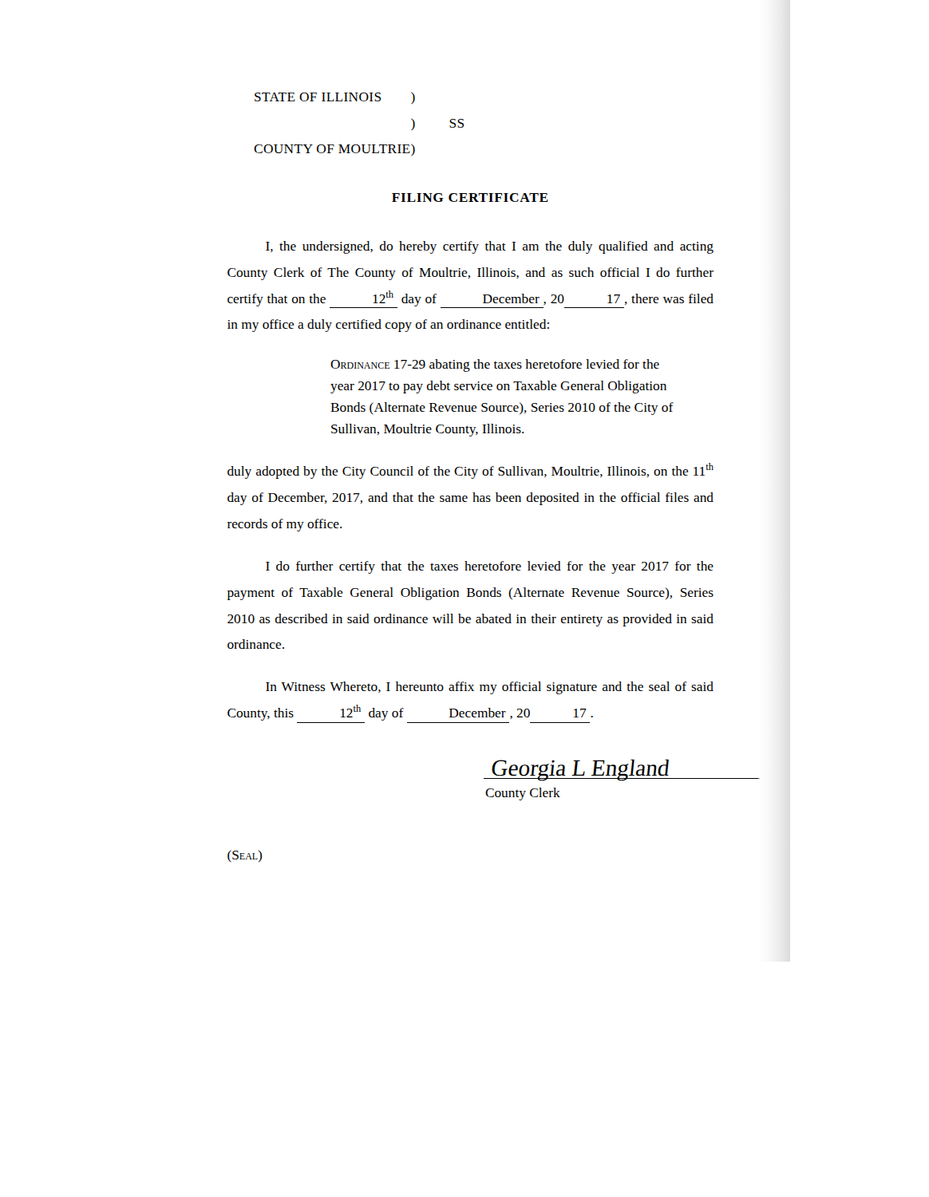| STATE OF ILLINOIS | ) | |
| | ) | SS |
| COUNTY OF MOULTRIE | ) | |
FILING CERTIFICATE
I, the undersigned, do hereby certify that I am the duly qualified and acting County Clerk of The County of Moultrie, Illinois, and as such official I do further certify that on the 12th day of December, 2017, there was filed in my office a duly certified copy of an ordinance entitled:
Ordinance 17-29 abating the taxes heretofore levied for the year 2017 to pay debt service on Taxable General Obligation Bonds (Alternate Revenue Source), Series 2010 of the City of Sullivan, Moultrie County, Illinois.
duly adopted by the City Council of the City of Sullivan, Moultrie, Illinois, on the 11th day of December, 2017, and that the same has been deposited in the official files and records of my office.
I do further certify that the taxes heretofore levied for the year 2017 for the payment of Taxable General Obligation Bonds (Alternate Revenue Source), Series 2010 as described in said ordinance will be abated in their entirety as provided in said ordinance.
In Witness Whereto, I hereunto affix my official signature and the seal of said County, this 12th day of December, 2017.
Georgia L England
County Clerk
(Seal)